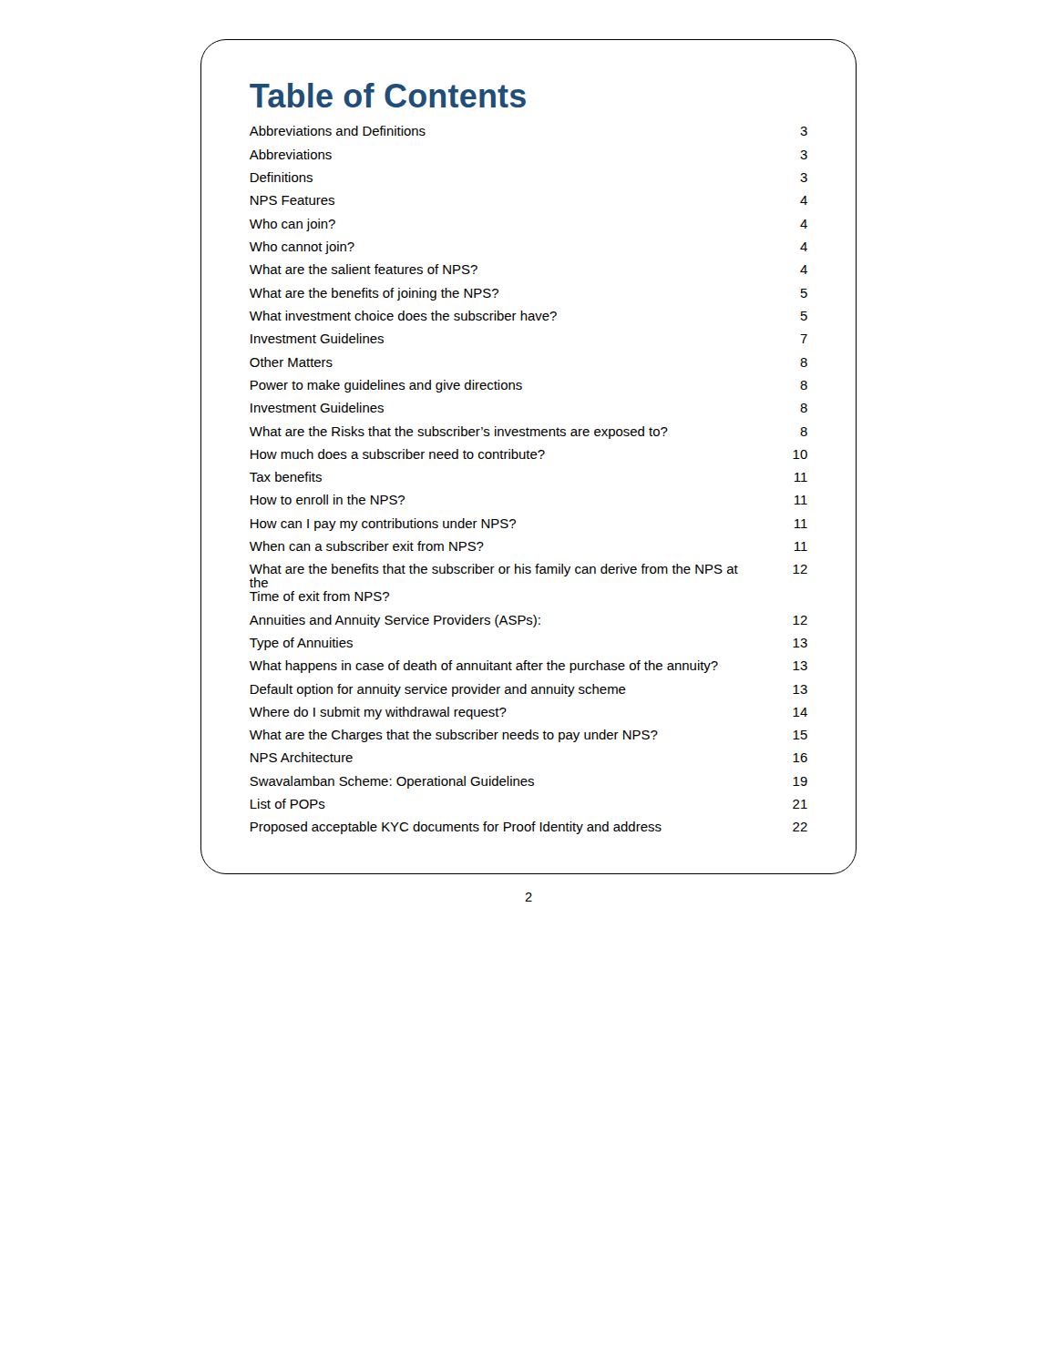Table of Contents
| Abbreviations and Definitions | 3 |
| Abbreviations | 3 |
| Definitions | 3 |
| NPS Features | 4 |
| Who can join? | 4 |
| Who cannot join? | 4 |
| What are the salient features of NPS? | 4 |
| What are the benefits of joining the NPS? | 5 |
| What investment choice does the subscriber have? | 5 |
| Investment Guidelines | 7 |
| Other Matters | 8 |
| Power to make guidelines and give directions | 8 |
| Investment Guidelines | 8 |
| What are the Risks that the subscriber’s investments are exposed to? | 8 |
| How much does a subscriber need to contribute? | 10 |
| Tax benefits | 11 |
| How to enroll in the NPS? | 11 |
| How can I pay my contributions under NPS? | 11 |
| When can a subscriber exit from NPS? | 11 |
| What are the benefits that the subscriber or his family can derive from the NPS at the Time of exit from NPS? | 12 |
| Annuities and Annuity Service Providers (ASPs): | 12 |
| Type of Annuities | 13 |
| What happens in case of death of annuitant after the purchase of the annuity? | 13 |
| Default option for annuity service provider and annuity scheme | 13 |
| Where do I submit my withdrawal request? | 14 |
| What are the Charges that the subscriber needs to pay under NPS? | 15 |
| NPS Architecture | 16 |
| Swavalamban Scheme: Operational Guidelines | 19 |
| List of POPs | 21 |
| Proposed acceptable KYC documents for Proof Identity and address | 22 |
2